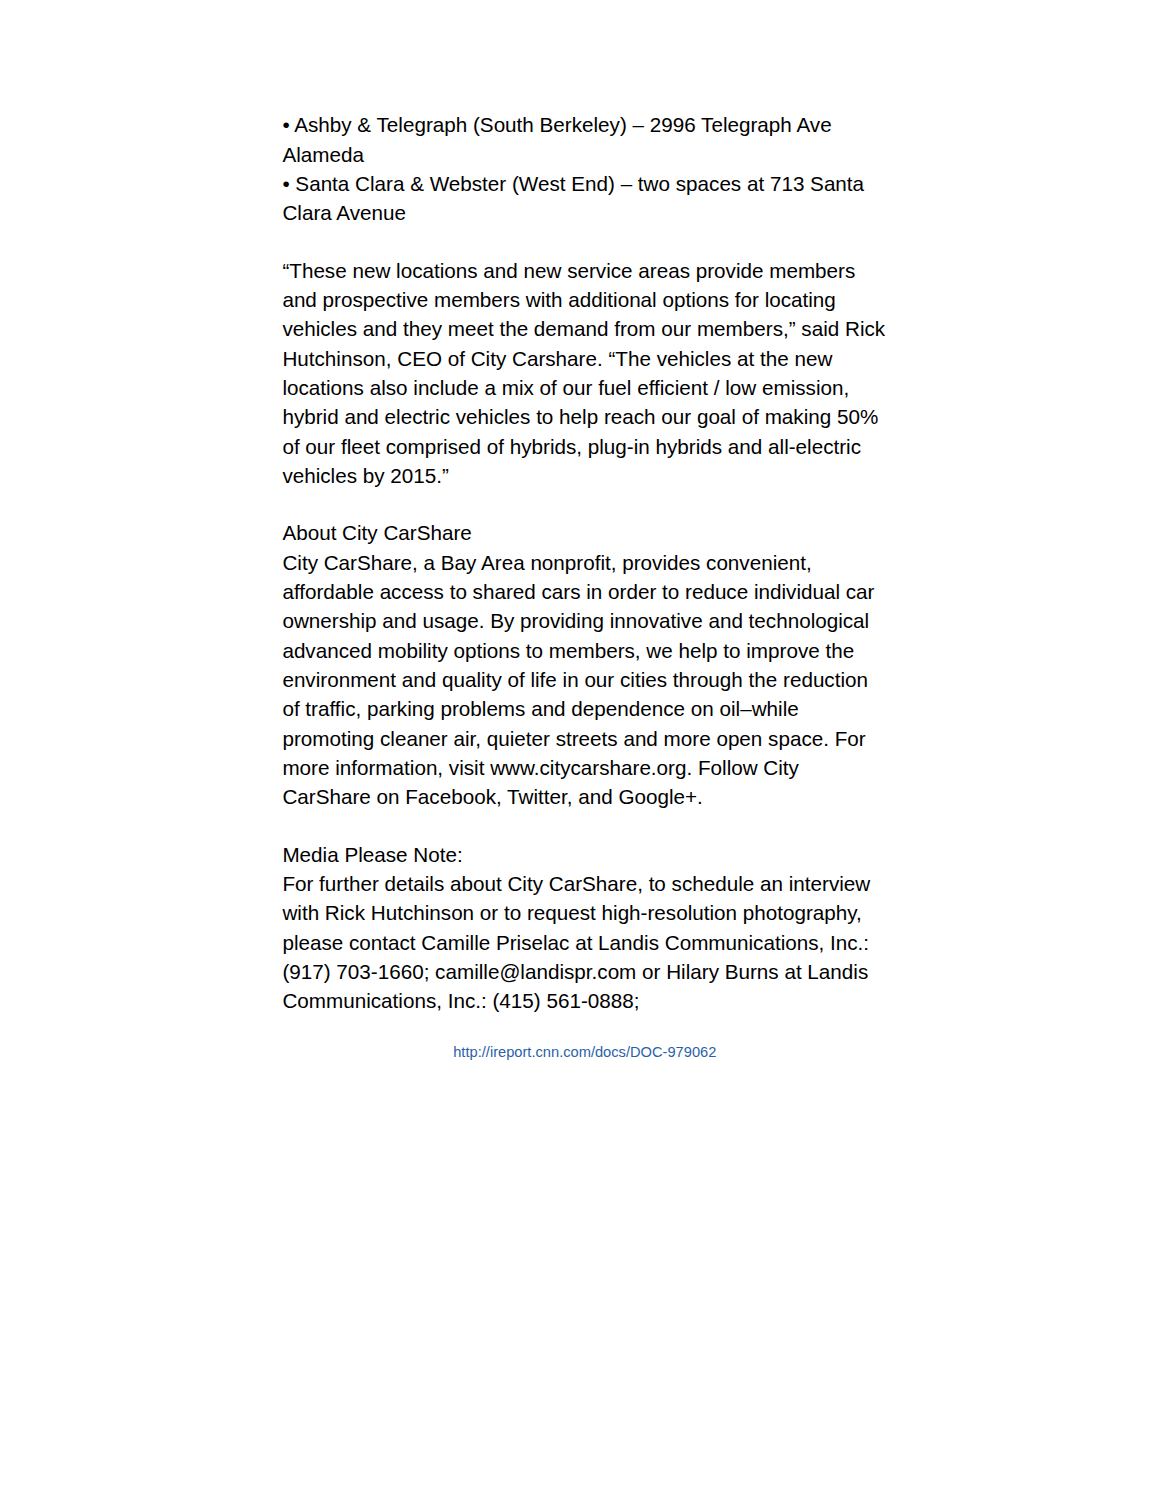• Ashby & Telegraph (South Berkeley) – 2996 Telegraph Ave
Alameda
• Santa Clara & Webster (West End) – two spaces at 713 Santa Clara Avenue
“These new locations and new service areas provide members and prospective members with additional options for locating vehicles and they meet the demand from our members,” said Rick Hutchinson, CEO of City Carshare. “The vehicles at the new locations also include a mix of our fuel efficient / low emission, hybrid and electric vehicles to help reach our goal of making 50% of our fleet comprised of hybrids, plug-in hybrids and all-electric vehicles by 2015.”
About City CarShare
City CarShare, a Bay Area nonprofit, provides convenient, affordable access to shared cars in order to reduce individual car ownership and usage. By providing innovative and technological advanced mobility options to members, we help to improve the environment and quality of life in our cities through the reduction of traffic, parking problems and dependence on oil–while promoting cleaner air, quieter streets and more open space. For more information, visit www.citycarshare.org. Follow City CarShare on Facebook, Twitter, and Google+.
Media Please Note:
For further details about City CarShare, to schedule an interview with Rick Hutchinson or to request high-resolution photography, please contact Camille Priselac at Landis Communications, Inc.: (917) 703-1660; camille@landispr.com or Hilary Burns at Landis Communications, Inc.: (415) 561-0888;
http://ireport.cnn.com/docs/DOC-979062